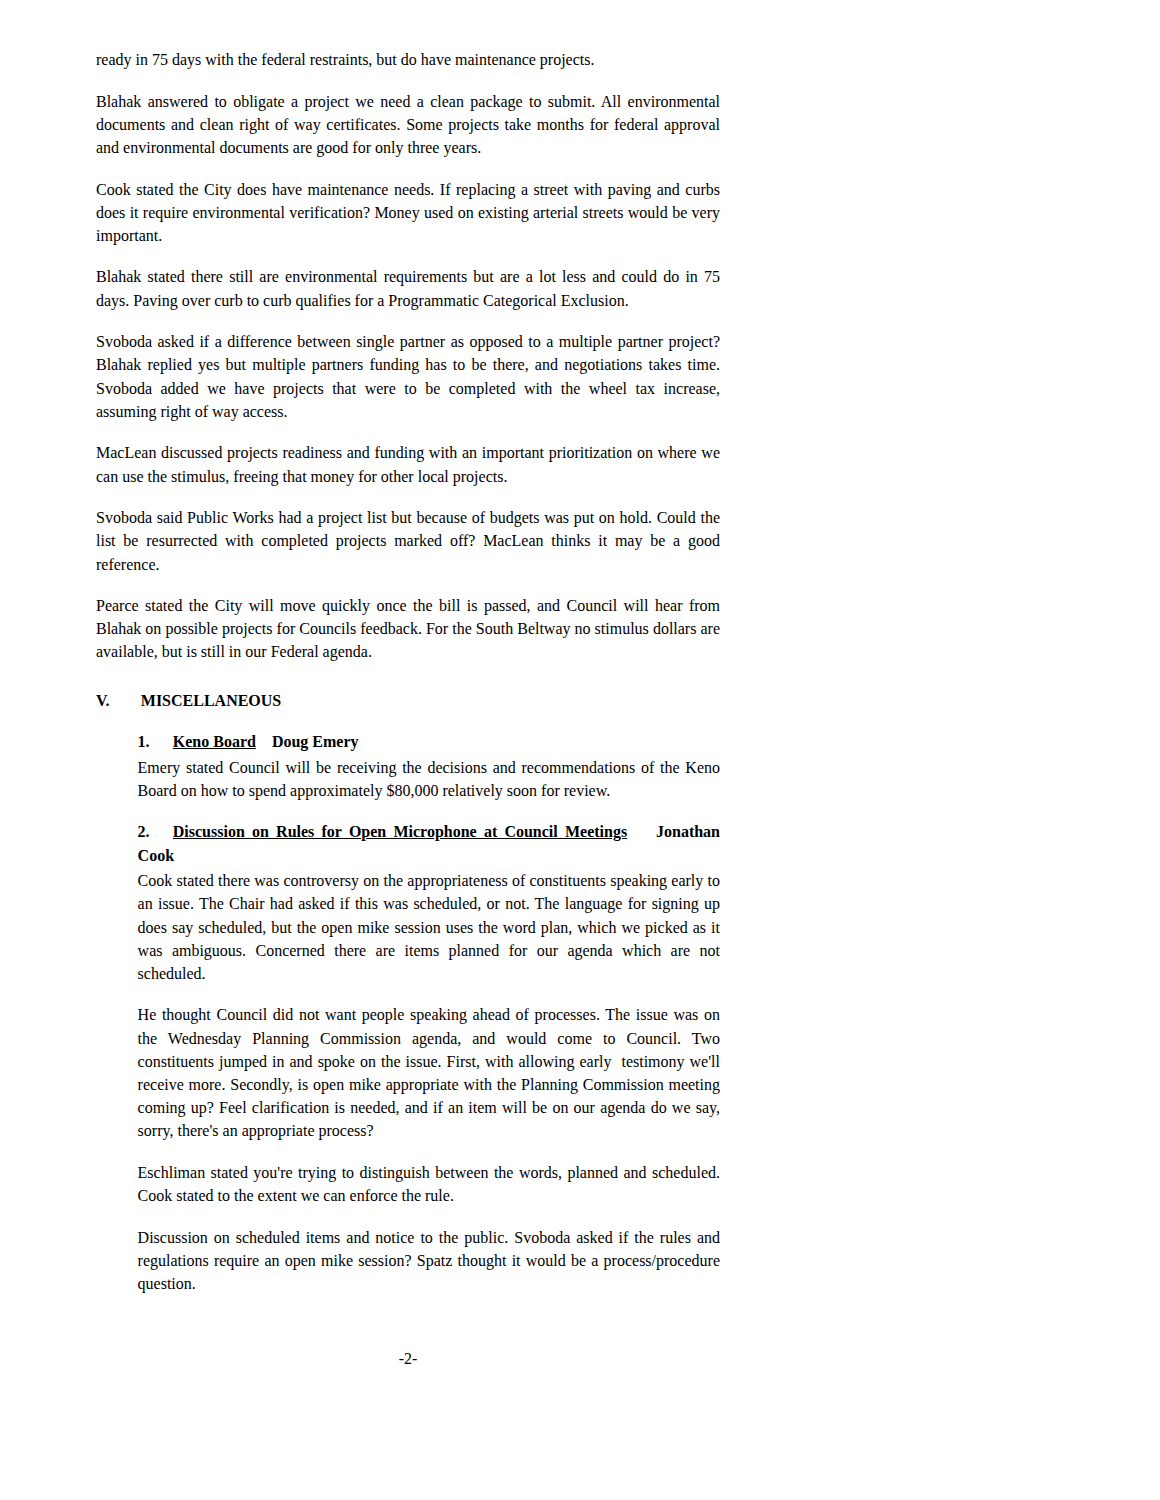ready in 75 days with the federal restraints, but do have maintenance projects.
Blahak answered to obligate a project we need a clean package to submit. All environmental documents and clean right of way certificates. Some projects take months for federal approval and environmental documents are good for only three years.
Cook stated the City does have maintenance needs. If replacing a street with paving and curbs does it require environmental verification? Money used on existing arterial streets would be very important.
Blahak stated there still are environmental requirements but are a lot less and could do in 75 days. Paving over curb to curb qualifies for a Programmatic Categorical Exclusion.
Svoboda asked if a difference between single partner as opposed to a multiple partner project? Blahak replied yes but multiple partners funding has to be there, and negotiations takes time. Svoboda added we have projects that were to be completed with the wheel tax increase, assuming right of way access.
MacLean discussed projects readiness and funding with an important prioritization on where we can use the stimulus, freeing that money for other local projects.
Svoboda said Public Works had a project list but because of budgets was put on hold. Could the list be resurrected with completed projects marked off? MacLean thinks it may be a good reference.
Pearce stated the City will move quickly once the bill is passed, and Council will hear from Blahak on possible projects for Councils feedback. For the South Beltway no stimulus dollars are available, but is still in our Federal agenda.
V.
MISCELLANEOUS
1. Keno Board Doug Emery
Emery stated Council will be receiving the decisions and recommendations of the Keno Board on how to spend approximately $80,000 relatively soon for review.
2. Discussion on Rules for Open Microphone at Council Meetings Jonathan Cook
Cook stated there was controversy on the appropriateness of constituents speaking early to an issue. The Chair had asked if this was scheduled, or not. The language for signing up does say scheduled, but the open mike session uses the word plan, which we picked as it was ambiguous. Concerned there are items planned for our agenda which are not scheduled.
He thought Council did not want people speaking ahead of processes. The issue was on the Wednesday Planning Commission agenda, and would come to Council. Two constituents jumped in and spoke on the issue. First, with allowing early testimony we'll receive more. Secondly, is open mike appropriate with the Planning Commission meeting coming up? Feel clarification is needed, and if an item will be on our agenda do we say, sorry, there's an appropriate process?
Eschliman stated you're trying to distinguish between the words, planned and scheduled. Cook stated to the extent we can enforce the rule.
Discussion on scheduled items and notice to the public. Svoboda asked if the rules and regulations require an open mike session? Spatz thought it would be a process/procedure question.
-2-